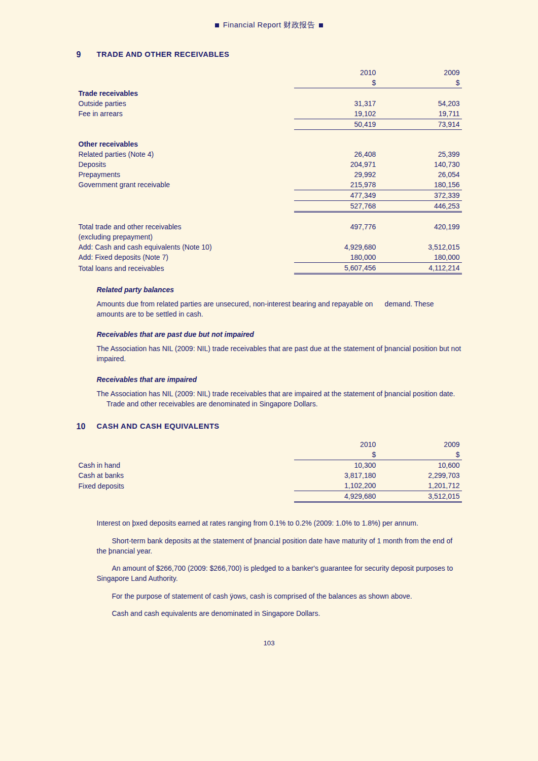Financial Report 财政报告
9
TRADE AND OTHER RECEIVABLES
| | 2010 | 2009 |
| | $ | $ |
| Trade receivables | | |
| Outside parties | 31,317 | 54,203 |
| Fee in arrears | 19,102 | 19,711 |
| | 50,419 | 73,914 |
| Other receivables | | |
| Related parties (Note 4) | 26,408 | 25,399 |
| Deposits | 204,971 | 140,730 |
| Prepayments | 29,992 | 26,054 |
| Government grant receivable | 215,978 | 180,156 |
| | 477,349 | 372,339 |
| | 527,768 | 446,253 |
| Total trade and other receivables | 497,776 | 420,199 |
| (excluding prepayment) | | |
| Add: Cash and cash equivalents (Note 10) | 4,929,680 | 3,512,015 |
| Add: Fixed deposits (Note 7) | 180,000 | 180,000 |
| Total loans and receivables | 5,607,456 | 4,112,214 |
Related party balances
Amounts due from related parties are unsecured, non-interest bearing and repayable on demand. These amounts are to be settled in cash.
Receivables that are past due but not impaired
The Association has NIL (2009: NIL) trade receivables that are past due at the statement of þnancial position but not impaired.
Receivables that are impaired
The Association has NIL (2009: NIL) trade receivables that are impaired at the statement of þnancial position date.
Trade and other receivables are denominated in Singapore Dollars.
10
CASH AND CASH EQUIVALENTS
| | 2010 | 2009 |
| | $ | $ |
| Cash in hand | 10,300 | 10,600 |
| Cash at banks | 3,817,180 | 2,299,703 |
| Fixed deposits | 1,102,200 | 1,201,712 |
| | 4,929,680 | 3,512,015 |
Interest on þxed deposits earned at rates ranging from 0.1% to 0.2% (2009: 1.0% to 1.8%) per annum.
Short-term bank deposits at the statement of þnancial position date have maturity of 1 month from the end of the þnancial year.
An amount of $266,700 (2009: $266,700) is pledged to a banker's guarantee for security deposit purposes to Singapore Land Authority.
For the purpose of statement of cash ÿows, cash is comprised of the balances as shown above.
Cash and cash equivalents are denominated in Singapore Dollars.
103